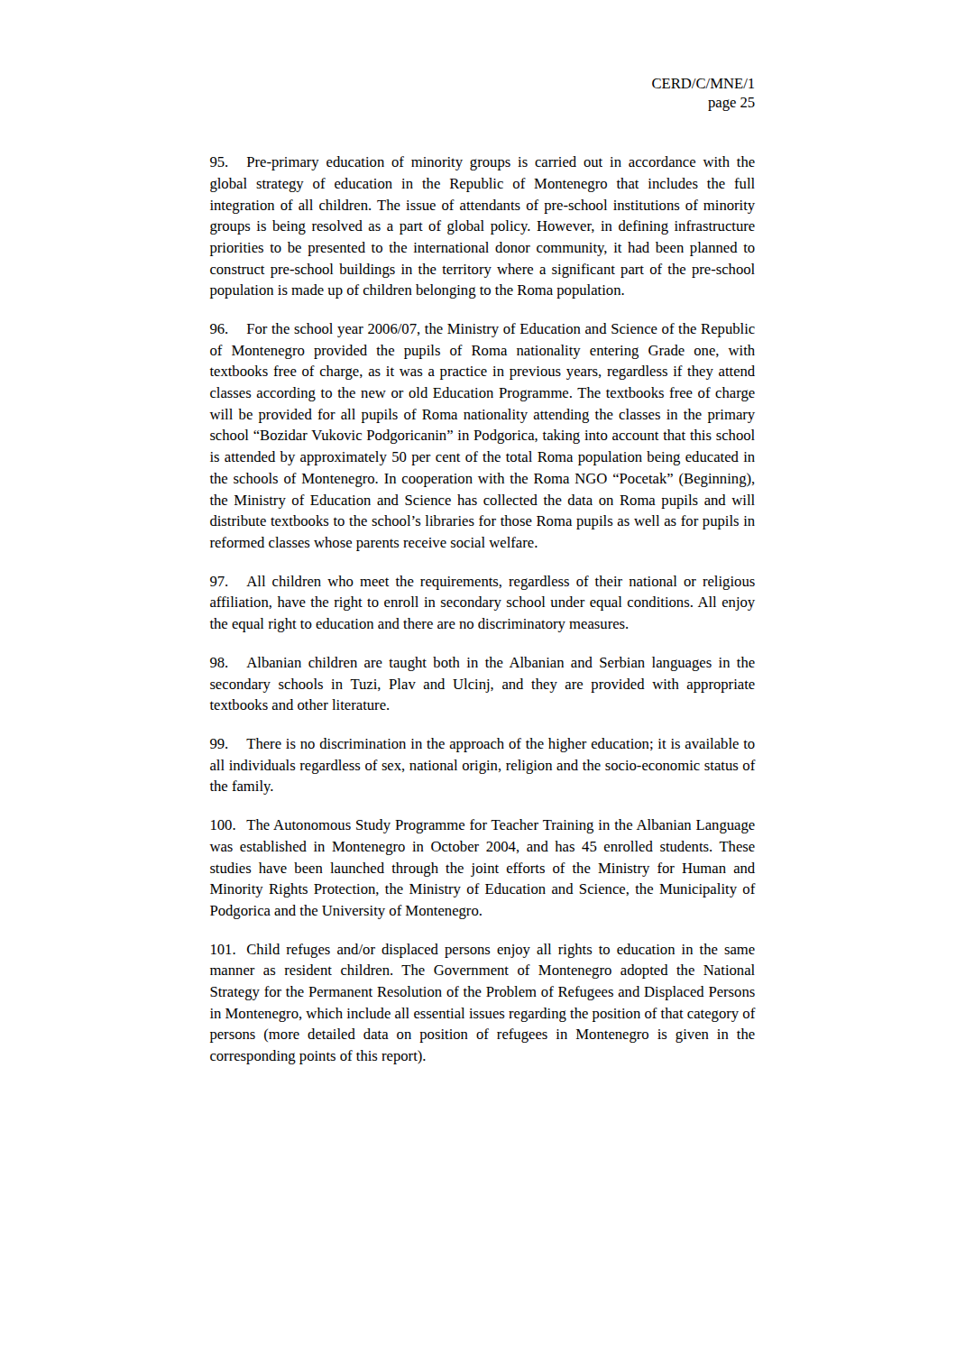CERD/C/MNE/1 page 25
95. Pre-primary education of minority groups is carried out in accordance with the global strategy of education in the Republic of Montenegro that includes the full integration of all children. The issue of attendants of pre-school institutions of minority groups is being resolved as a part of global policy. However, in defining infrastructure priorities to be presented to the international donor community, it had been planned to construct pre-school buildings in the territory where a significant part of the pre-school population is made up of children belonging to the Roma population.
96. For the school year 2006/07, the Ministry of Education and Science of the Republic of Montenegro provided the pupils of Roma nationality entering Grade one, with textbooks free of charge, as it was a practice in previous years, regardless if they attend classes according to the new or old Education Programme. The textbooks free of charge will be provided for all pupils of Roma nationality attending the classes in the primary school “Bozidar Vukovic Podgoricanin” in Podgorica, taking into account that this school is attended by approximately 50 per cent of the total Roma population being educated in the schools of Montenegro. In cooperation with the Roma NGO “Pocetak” (Beginning), the Ministry of Education and Science has collected the data on Roma pupils and will distribute textbooks to the school’s libraries for those Roma pupils as well as for pupils in reformed classes whose parents receive social welfare.
97. All children who meet the requirements, regardless of their national or religious affiliation, have the right to enroll in secondary school under equal conditions. All enjoy the equal right to education and there are no discriminatory measures.
98. Albanian children are taught both in the Albanian and Serbian languages in the secondary schools in Tuzi, Plav and Ulcinj, and they are provided with appropriate textbooks and other literature.
99. There is no discrimination in the approach of the higher education; it is available to all individuals regardless of sex, national origin, religion and the socio-economic status of the family.
100. The Autonomous Study Programme for Teacher Training in the Albanian Language was established in Montenegro in October 2004, and has 45 enrolled students. These studies have been launched through the joint efforts of the Ministry for Human and Minority Rights Protection, the Ministry of Education and Science, the Municipality of Podgorica and the University of Montenegro.
101. Child refuges and/or displaced persons enjoy all rights to education in the same manner as resident children. The Government of Montenegro adopted the National Strategy for the Permanent Resolution of the Problem of Refugees and Displaced Persons in Montenegro, which include all essential issues regarding the position of that category of persons (more detailed data on position of refugees in Montenegro is given in the corresponding points of this report).